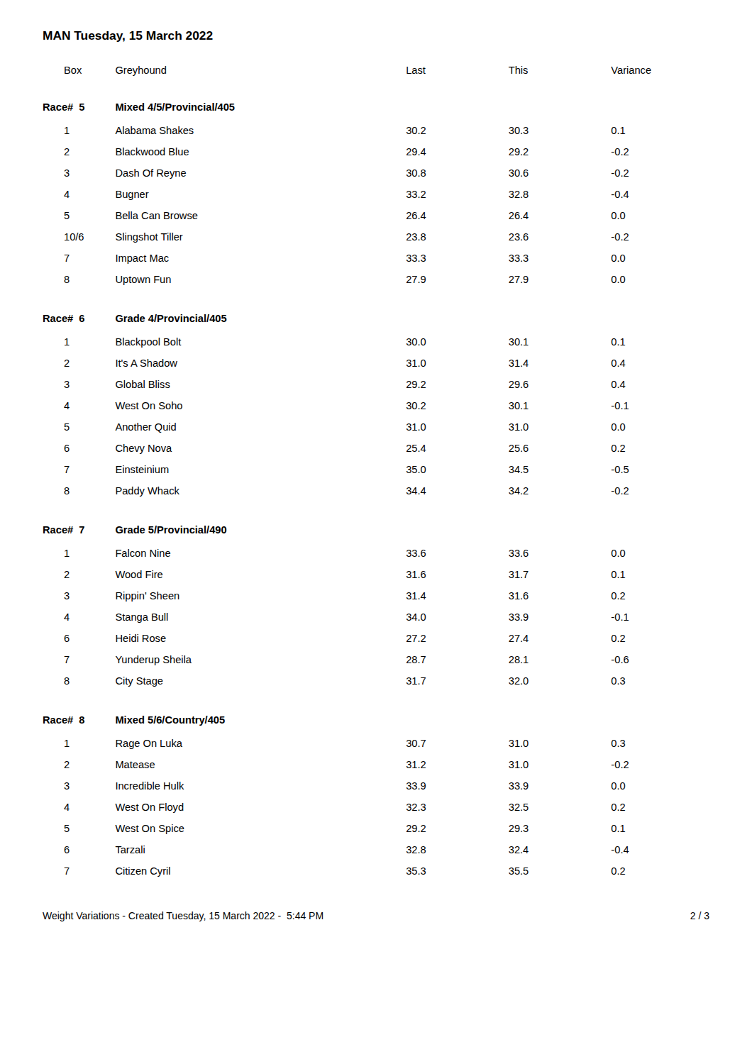MAN Tuesday, 15 March 2022
| Box | Greyhound | Last | This | Variance |
| --- | --- | --- | --- | --- |
| Race# 5 | Mixed 4/5/Provincial/405 | | | |
| 1 | Alabama Shakes | 30.2 | 30.3 | 0.1 |
| 2 | Blackwood Blue | 29.4 | 29.2 | -0.2 |
| 3 | Dash Of Reyne | 30.8 | 30.6 | -0.2 |
| 4 | Bugner | 33.2 | 32.8 | -0.4 |
| 5 | Bella Can Browse | 26.4 | 26.4 | 0.0 |
| 10/6 | Slingshot Tiller | 23.8 | 23.6 | -0.2 |
| 7 | Impact Mac | 33.3 | 33.3 | 0.0 |
| 8 | Uptown Fun | 27.9 | 27.9 | 0.0 |
| Race# 6 | Grade 4/Provincial/405 | | | |
| 1 | Blackpool Bolt | 30.0 | 30.1 | 0.1 |
| 2 | It's A Shadow | 31.0 | 31.4 | 0.4 |
| 3 | Global Bliss | 29.2 | 29.6 | 0.4 |
| 4 | West On Soho | 30.2 | 30.1 | -0.1 |
| 5 | Another Quid | 31.0 | 31.0 | 0.0 |
| 6 | Chevy Nova | 25.4 | 25.6 | 0.2 |
| 7 | Einsteinium | 35.0 | 34.5 | -0.5 |
| 8 | Paddy Whack | 34.4 | 34.2 | -0.2 |
| Race# 7 | Grade 5/Provincial/490 | | | |
| 1 | Falcon Nine | 33.6 | 33.6 | 0.0 |
| 2 | Wood Fire | 31.6 | 31.7 | 0.1 |
| 3 | Rippin' Sheen | 31.4 | 31.6 | 0.2 |
| 4 | Stanga Bull | 34.0 | 33.9 | -0.1 |
| 6 | Heidi Rose | 27.2 | 27.4 | 0.2 |
| 7 | Yunderup Sheila | 28.7 | 28.1 | -0.6 |
| 8 | City Stage | 31.7 | 32.0 | 0.3 |
| Race# 8 | Mixed 5/6/Country/405 | | | |
| 1 | Rage On Luka | 30.7 | 31.0 | 0.3 |
| 2 | Matease | 31.2 | 31.0 | -0.2 |
| 3 | Incredible Hulk | 33.9 | 33.9 | 0.0 |
| 4 | West On Floyd | 32.3 | 32.5 | 0.2 |
| 5 | West On Spice | 29.2 | 29.3 | 0.1 |
| 6 | Tarzali | 32.8 | 32.4 | -0.4 |
| 7 | Citizen Cyril | 35.3 | 35.5 | 0.2 |
Weight Variations - Created Tuesday, 15 March 2022 - 5:44 PM 2 / 3